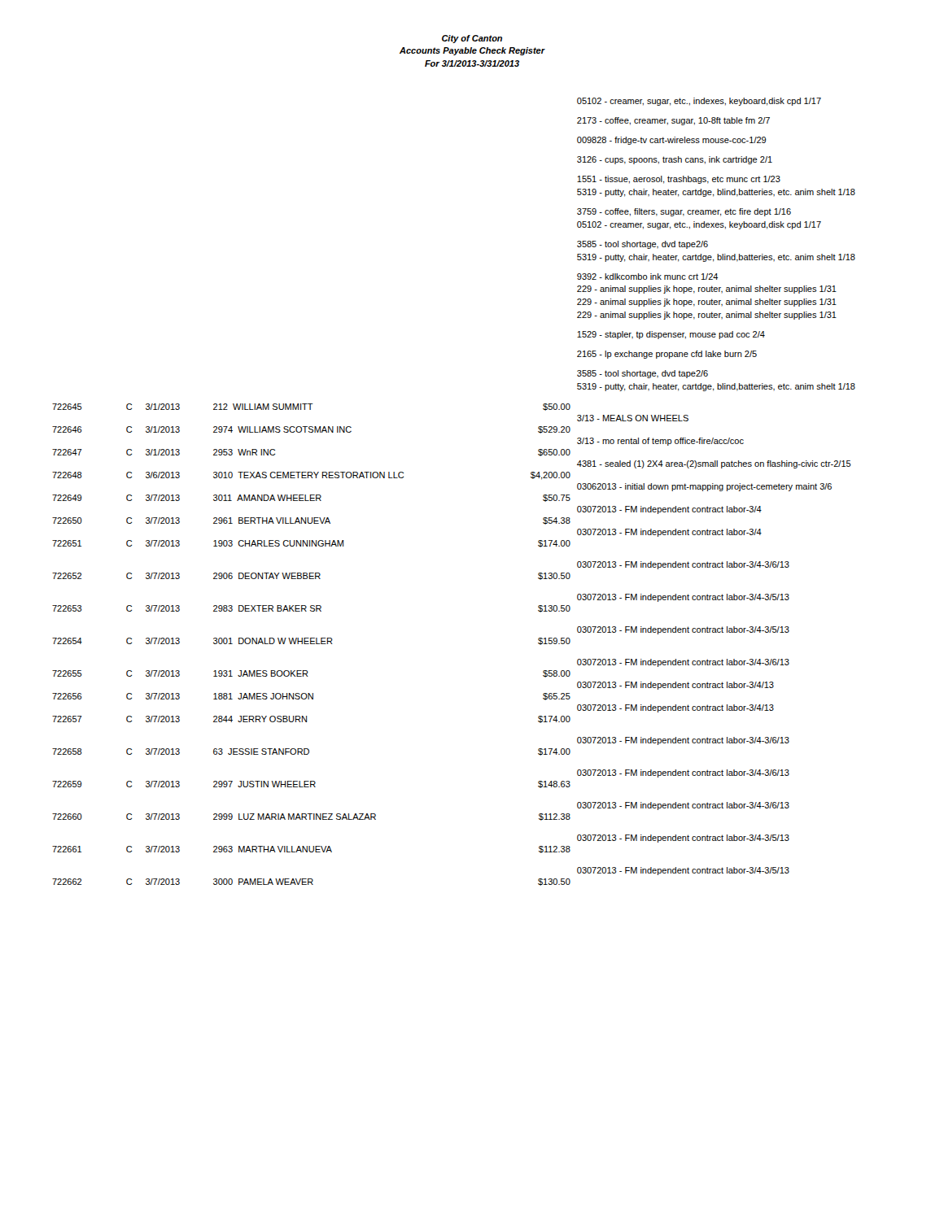City of Canton
Accounts Payable Check Register
For 3/1/2013-3/31/2013
| | | | | | 05102 - creamer, sugar, etc., indexes, keyboard,disk cpd 1/17 2173 - coffee, creamer, sugar, 10-8ft table fm 2/7 009828 - fridge-tv cart-wireless mouse-coc-1/29 3126 - cups, spoons, trash cans, ink cartridge 2/1 1551 - tissue, aerosol, trashbags, etc munc crt 1/23 5319 - putty, chair, heater, cartdge, blind,batteries, etc. anim shelt 1/18 3759 - coffee, filters, sugar, creamer, etc fire dept 1/16 05102 - creamer, sugar, etc., indexes, keyboard,disk cpd 1/17 3585 - tool shortage, dvd tape2/6 5319 - putty, chair, heater, cartdge, blind,batteries, etc. anim shelt 1/18 9392 - kdlkcombo ink munc crt 1/24 229 - animal supplies jk hope, router, animal shelter supplies 1/31 229 - animal supplies jk hope, router, animal shelter supplies 1/31 229 - animal supplies jk hope, router, animal shelter supplies 1/31 1529 - stapler, tp dispenser, mouse pad coc 2/4 2165 - lp exchange propane cfd lake burn 2/5 3585 - tool shortage, dvd tape2/6 5319 - putty, chair, heater, cartdge, blind,batteries, etc. anim shelt 1/18 |
| 722645 | C | 3/1/2013 | 212 WILLIAM SUMMITT | $50.00 | |
| | 3/13 - MEALS ON WHEELS |
| 722646 | C | 3/1/2013 | 2974 WILLIAMS SCOTSMAN INC | $529.20 | |
| | 3/13 - mo rental of temp office-fire/acc/coc |
| 722647 | C | 3/1/2013 | 2953 WnR INC | $650.00 | |
| | 4381 - sealed (1) 2X4 area-(2)small patches on flashing-civic ctr-2/15 |
| 722648 | C | 3/6/2013 | 3010 TEXAS CEMETERY RESTORATION LLC | $4,200.00 | |
| | 03062013 - initial down pmt-mapping project-cemetery maint 3/6 |
| 722649 | C | 3/7/2013 | 3011 AMANDA WHEELER | $50.75 | |
| | 03072013 - FM independent contract labor-3/4 |
| 722650 | C | 3/7/2013 | 2961 BERTHA VILLANUEVA | $54.38 | |
| | 03072013 - FM independent contract labor-3/4 |
| 722651 | C | 3/7/2013 | 1903 CHARLES CUNNINGHAM | $174.00 | |
| | 03072013 - FM independent contract labor-3/4-3/6/13 |
| 722652 | C | 3/7/2013 | 2906 DEONTAY WEBBER | $130.50 | |
| | 03072013 - FM independent contract labor-3/4-3/5/13 |
| 722653 | C | 3/7/2013 | 2983 DEXTER BAKER SR | $130.50 | |
| | 03072013 - FM independent contract labor-3/4-3/5/13 |
| 722654 | C | 3/7/2013 | 3001 DONALD W WHEELER | $159.50 | |
| | 03072013 - FM independent contract labor-3/4-3/6/13 |
| 722655 | C | 3/7/2013 | 1931 JAMES BOOKER | $58.00 | |
| | 03072013 - FM independent contract labor-3/4/13 |
| 722656 | C | 3/7/2013 | 1881 JAMES JOHNSON | $65.25 | |
| | 03072013 - FM independent contract labor-3/4/13 |
| 722657 | C | 3/7/2013 | 2844 JERRY OSBURN | $174.00 | |
| | 03072013 - FM independent contract labor-3/4-3/6/13 |
| 722658 | C | 3/7/2013 | 63 JESSIE STANFORD | $174.00 | |
| | 03072013 - FM independent contract labor-3/4-3/6/13 |
| 722659 | C | 3/7/2013 | 2997 JUSTIN WHEELER | $148.63 | |
| | 03072013 - FM independent contract labor-3/4-3/6/13 |
| 722660 | C | 3/7/2013 | 2999 LUZ MARIA MARTINEZ SALAZAR | $112.38 | |
| | 03072013 - FM independent contract labor-3/4-3/5/13 |
| 722661 | C | 3/7/2013 | 2963 MARTHA VILLANUEVA | $112.38 | |
| | 03072013 - FM independent contract labor-3/4-3/5/13 |
| 722662 | C | 3/7/2013 | 3000 PAMELA WEAVER | $130.50 | |